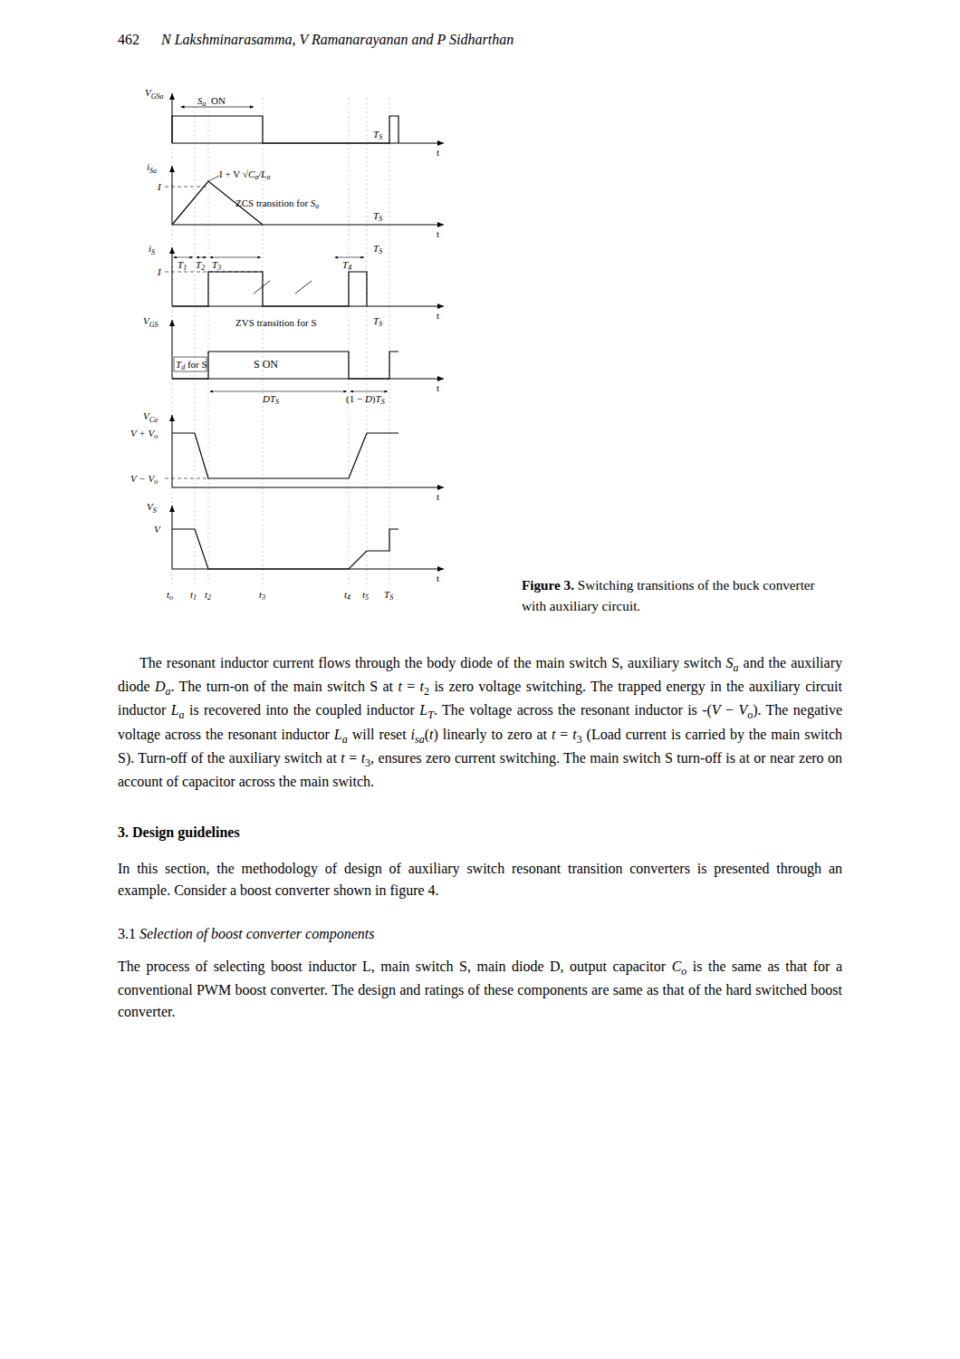462 N Lakshminarasamma, V Ramanarayanan and P Sidharthan
VGSa t TS Sa ON iSa t TS I I + V √Ca/La ZCS transition for Sa iS t TS I T1 T2 T3 T4 VGS t TS ZVS transition for S Td for S S ON DTS (1 − D)TS VCa t V + Vo V − Vo VS t V to t1 t2 t3 t4 t5 TS
Figure 3. Switching transitions of the buck converter with auxiliary circuit.
The resonant inductor current flows through the body diode of the main switch S, auxiliary switch Sa and the auxiliary diode Da. The turn-on of the main switch S at t = t2 is zero voltage switching. The trapped energy in the auxiliary circuit inductor La is recovered into the coupled inductor LT. The voltage across the resonant inductor is -(V − Vo). The negative voltage across the resonant inductor La will reset isa(t) linearly to zero at t = t3 (Load current is carried by the main switch S). Turn-off of the auxiliary switch at t = t3, ensures zero current switching. The main switch S turn-off is at or near zero on account of capacitor across the main switch.
3. Design guidelines
In this section, the methodology of design of auxiliary switch resonant transition converters is presented through an example. Consider a boost converter shown in figure 4.
3.1 Selection of boost converter components
The process of selecting boost inductor L, main switch S, main diode D, output capacitor Co is the same as that for a conventional PWM boost converter. The design and ratings of these components are same as that of the hard switched boost converter.